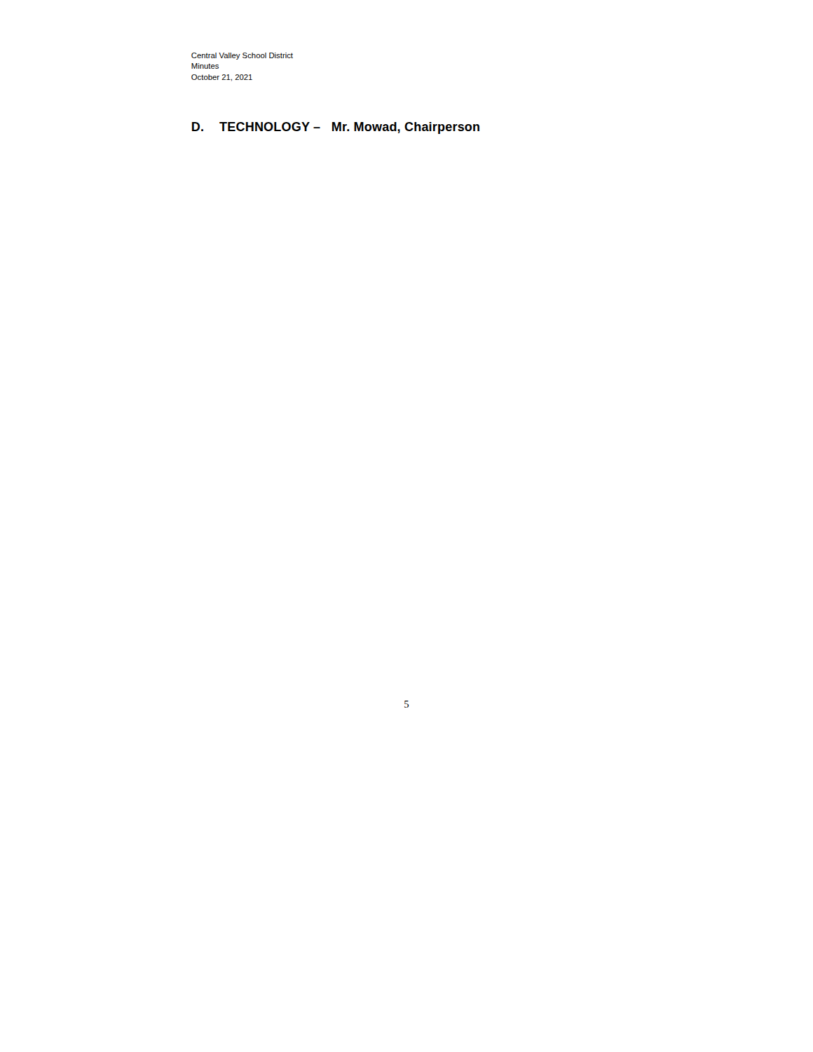Central Valley School District
Minutes
October 21, 2021
D. TECHNOLOGY – Mr. Mowad, Chairperson
5